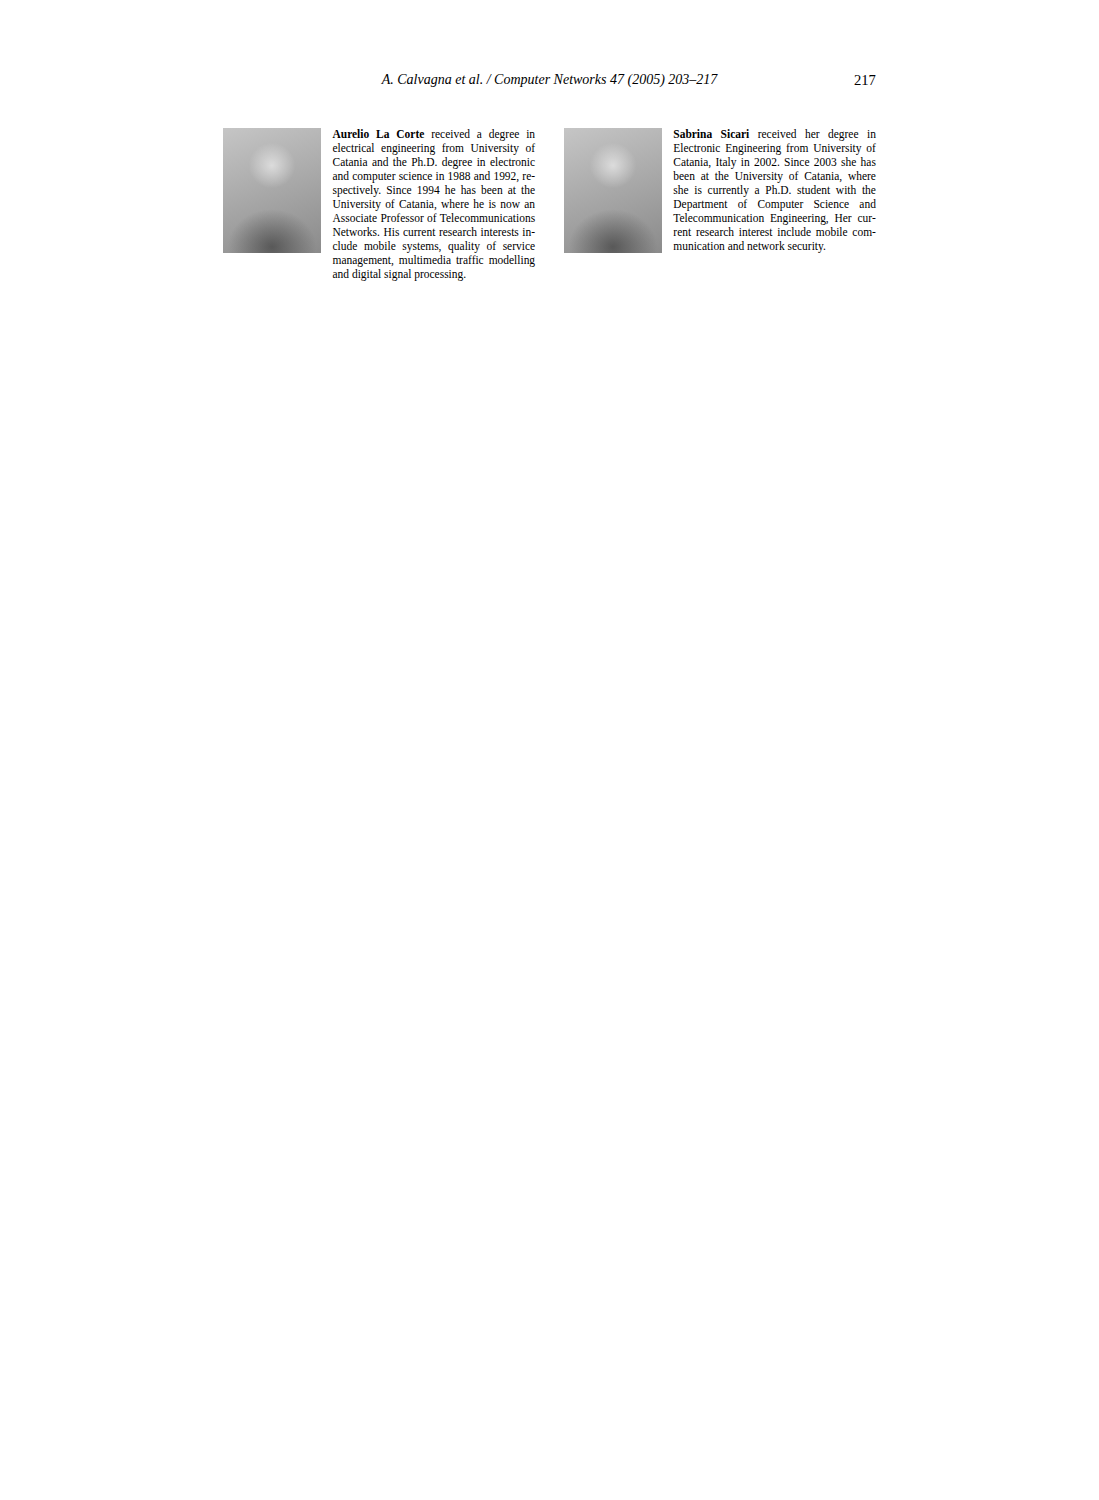A. Calvagna et al. / Computer Networks 47 (2005) 203–217 217
Aurelio La Corte received a degree in electrical engineering from University of Catania and the Ph.D. degree in electronic and computer science in 1988 and 1992, respectively. Since 1994 he has been at the University of Catania, where he is now an Associate Professor of Telecommunications Networks. His current research interests include mobile systems, quality of service management, multimedia traffic modelling and digital signal processing.
Sabrina Sicari received her degree in Electronic Engineering from University of Catania, Italy in 2002. Since 2003 she has been at the University of Catania, where she is currently a Ph.D. student with the Department of Computer Science and Telecommunication Engineering, Her current research interest include mobile communication and network security.